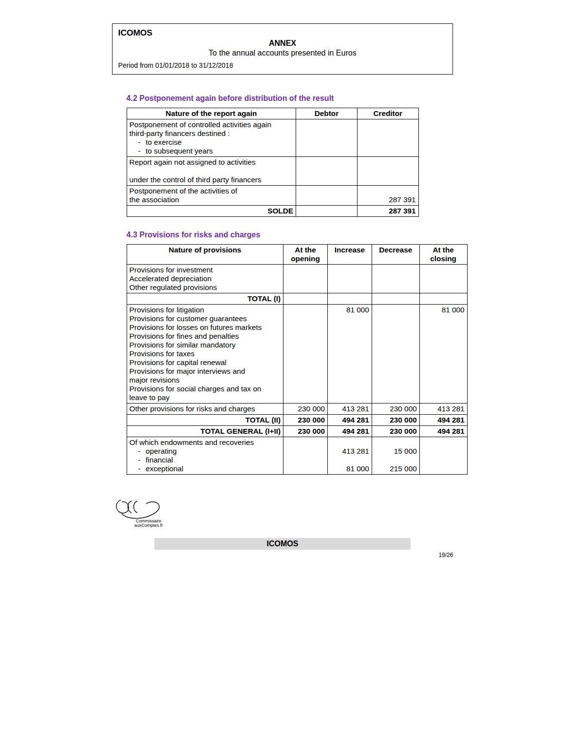ICOMOS
ANNEX
To the annual accounts presented in Euros
Period from 01/01/2018 to 31/12/2018
4.2 Postponement again before distribution of the result
| Nature of the report again | Debtor | Creditor |
| --- | --- | --- |
| Postponement of controlled activities again third-party financers destined : to exercise to subsequent years | | |
| Report again not assigned to activities under the control of third party financers | | |
| Postponement of the activities of the association | | 287 391 |
| SOLDE | | 287 391 |
4.3 Provisions for risks and charges
| Nature of provisions | At the opening | Increase | Decrease | At the closing |
| --- | --- | --- | --- | --- |
| Provisions for investment Accelerated depreciation Other regulated provisions | | | | |
| TOTAL (I) | | | | |
| Provisions for litigation Provisions for customer guarantees Provisions for losses on futures markets Provisions for fines and penalties Provisions for similar mandatory Provisions for taxes Provisions for capital renewal Provisions for major interviews and major revisions Provisions for social charges and tax on leave to pay | | 81 000 | | 81 000 |
| Other provisions for risks and charges | 230 000 | 413 281 | 230 000 | 413 281 |
| TOTAL (II) | 230 000 | 494 281 | 230 000 | 494 281 |
| TOTAL GENERAL (I+II) | 230 000 | 494 281 | 230 000 | 494 281 |
| Of which endowments and recoveries operating financial exceptional | | 413 281 81 000 | 15 000 215 000 | |
Commissaire auxComptes.fr
ICOMOS
19/26